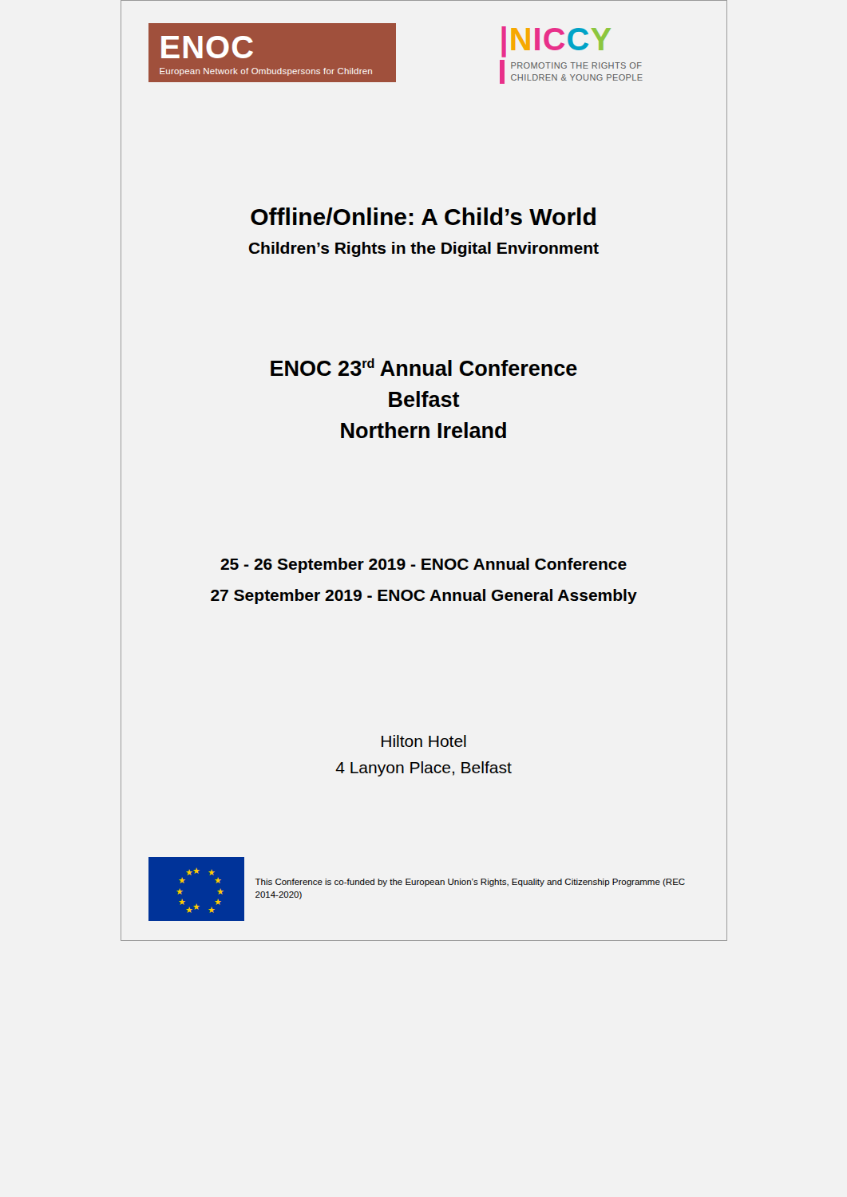ENOC
European Network of Ombudspersons for Children
|NICCY
Promoting the rights of children & young people
Offline/Online: A Child’s World
Children’s Rights in the Digital Environment
ENOC 23rd Annual Conference
Belfast
Northern Ireland
25 - 26 September 2019 - ENOC Annual Conference
27 September 2019 - ENOC Annual General Assembly
Hilton Hotel
4 Lanyon Place, Belfast
★ ★ ★ ★ ★ ★ ★ ★ ★ ★ ★ ★
This Conference is co-funded by the European Union’s Rights, Equality and Citizenship Programme (REC 2014-2020)